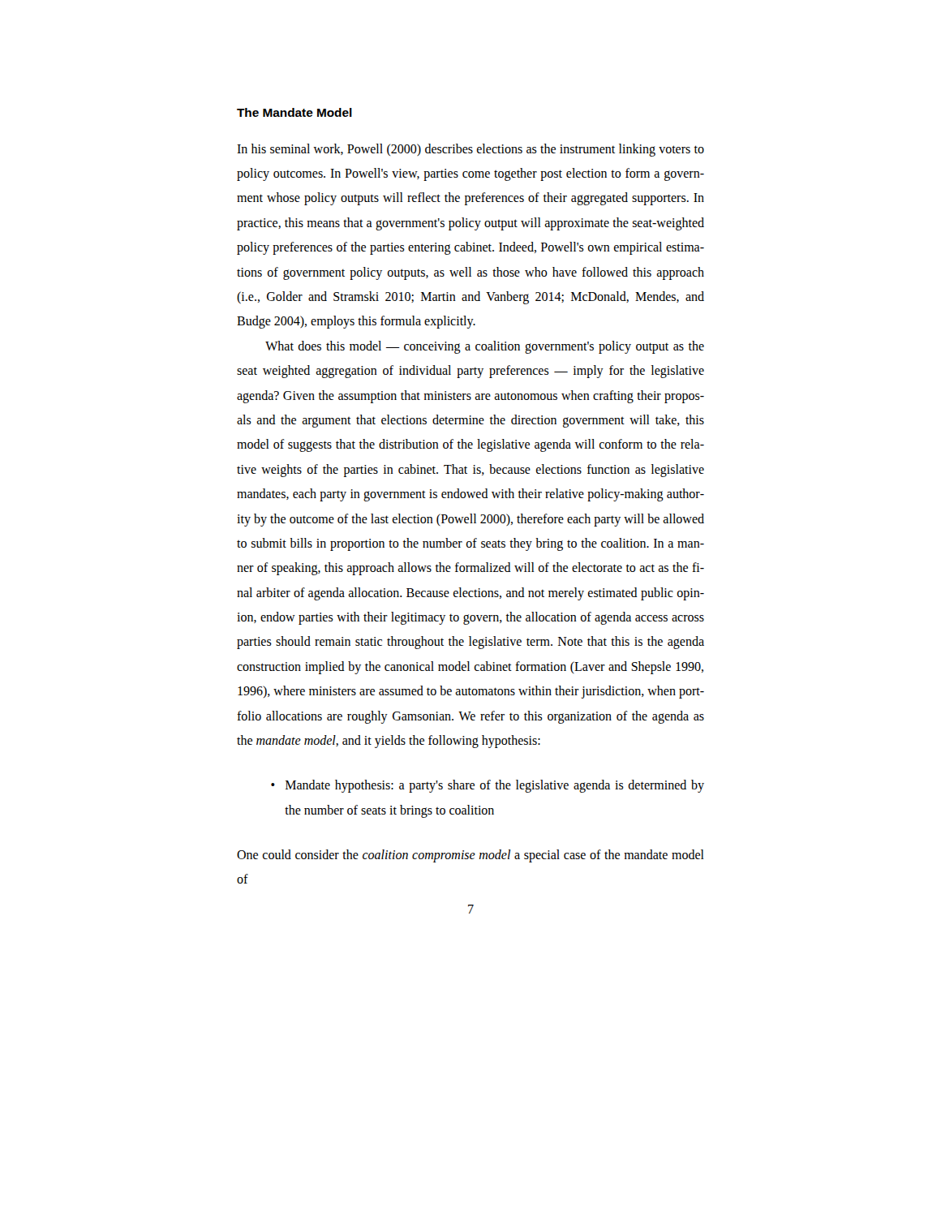The Mandate Model
In his seminal work, Powell (2000) describes elections as the instrument linking voters to policy outcomes. In Powell's view, parties come together post election to form a government whose policy outputs will reflect the preferences of their aggregated supporters. In practice, this means that a government's policy output will approximate the seat-weighted policy preferences of the parties entering cabinet. Indeed, Powell's own empirical estimations of government policy outputs, as well as those who have followed this approach (i.e., Golder and Stramski 2010; Martin and Vanberg 2014; McDonald, Mendes, and Budge 2004), employs this formula explicitly.
What does this model — conceiving a coalition government's policy output as the seat weighted aggregation of individual party preferences — imply for the legislative agenda? Given the assumption that ministers are autonomous when crafting their proposals and the argument that elections determine the direction government will take, this model of suggests that the distribution of the legislative agenda will conform to the relative weights of the parties in cabinet. That is, because elections function as legislative mandates, each party in government is endowed with their relative policy-making authority by the outcome of the last election (Powell 2000), therefore each party will be allowed to submit bills in proportion to the number of seats they bring to the coalition. In a manner of speaking, this approach allows the formalized will of the electorate to act as the final arbiter of agenda allocation. Because elections, and not merely estimated public opinion, endow parties with their legitimacy to govern, the allocation of agenda access across parties should remain static throughout the legislative term. Note that this is the agenda construction implied by the canonical model cabinet formation (Laver and Shepsle 1990, 1996), where ministers are assumed to be automatons within their jurisdiction, when portfolio allocations are roughly Gamsonian. We refer to this organization of the agenda as the mandate model, and it yields the following hypothesis:
Mandate hypothesis: a party's share of the legislative agenda is determined by the number of seats it brings to coalition
One could consider the coalition compromise model a special case of the mandate model of
7